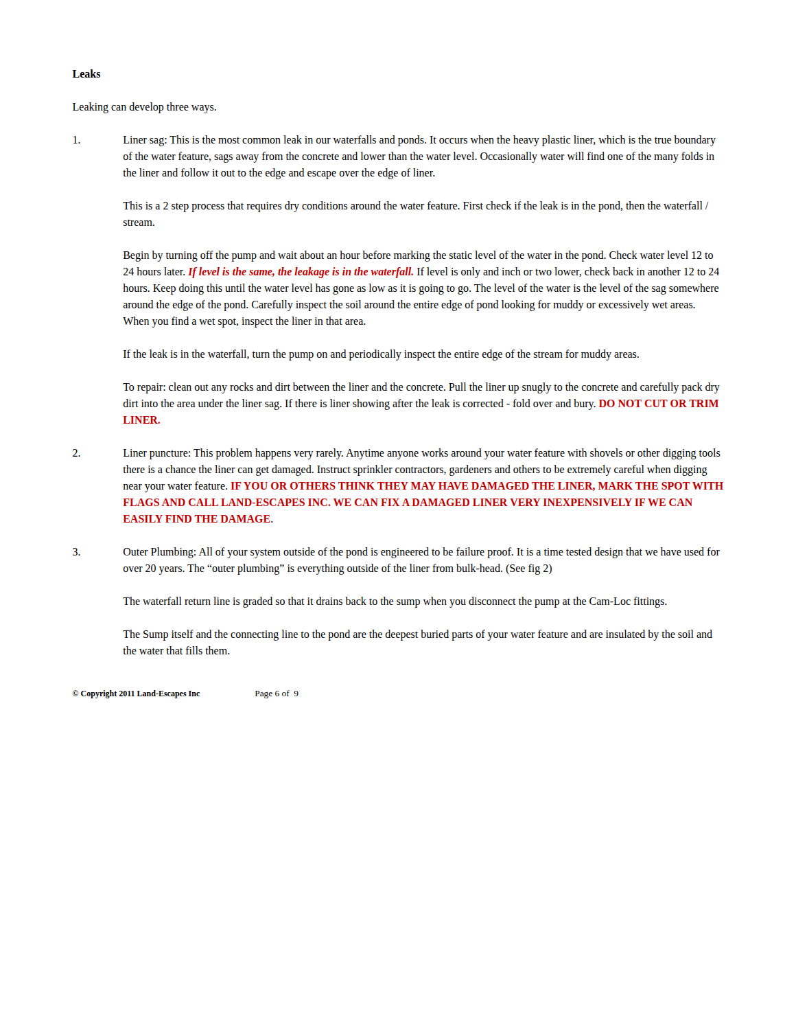Leaks
Leaking can develop three ways.
1.
Liner sag: This is the most common leak in our waterfalls and ponds. It occurs when the heavy plastic liner, which is the true boundary of the water feature, sags away from the concrete and lower than the water level. Occasionally water will find one of the many folds in the liner and follow it out to the edge and escape over the edge of liner.
This is a 2 step process that requires dry conditions around the water feature. First check if the leak is in the pond, then the waterfall / stream.
Begin by turning off the pump and wait about an hour before marking the static level of the water in the pond. Check water level 12 to 24 hours later. If level is the same, the leakage is in the waterfall. If level is only and inch or two lower, check back in another 12 to 24 hours. Keep doing this until the water level has gone as low as it is going to go. The level of the water is the level of the sag somewhere around the edge of the pond. Carefully inspect the soil around the entire edge of pond looking for muddy or excessively wet areas. When you find a wet spot, inspect the liner in that area.
If the leak is in the waterfall, turn the pump on and periodically inspect the entire edge of the stream for muddy areas.
To repair: clean out any rocks and dirt between the liner and the concrete. Pull the liner up snugly to the concrete and carefully pack dry dirt into the area under the liner sag. If there is liner showing after the leak is corrected - fold over and bury. DO NOT CUT OR TRIM LINER.
2.
Liner puncture: This problem happens very rarely. Anytime anyone works around your water feature with shovels or other digging tools there is a chance the liner can get damaged. Instruct sprinkler contractors, gardeners and others to be extremely careful when digging near your water feature. IF YOU OR OTHERS THINK THEY MAY HAVE DAMAGED THE LINER, MARK THE SPOT WITH FLAGS AND CALL LAND-ESCAPES INC. WE CAN FIX A DAMAGED LINER VERY INEXPENSIVELY IF WE CAN EASILY FIND THE DAMAGE.
3.
Outer Plumbing: All of your system outside of the pond is engineered to be failure proof. It is a time tested design that we have used for over 20 years. The “outer plumbing” is everything outside of the liner from bulk-head. (See fig 2)
The waterfall return line is graded so that it drains back to the sump when you disconnect the pump at the Cam-Loc fittings.
The Sump itself and the connecting line to the pond are the deepest buried parts of your water feature and are insulated by the soil and the water that fills them.
© Copyright 2011 Land-Escapes Inc Page 6 of 9